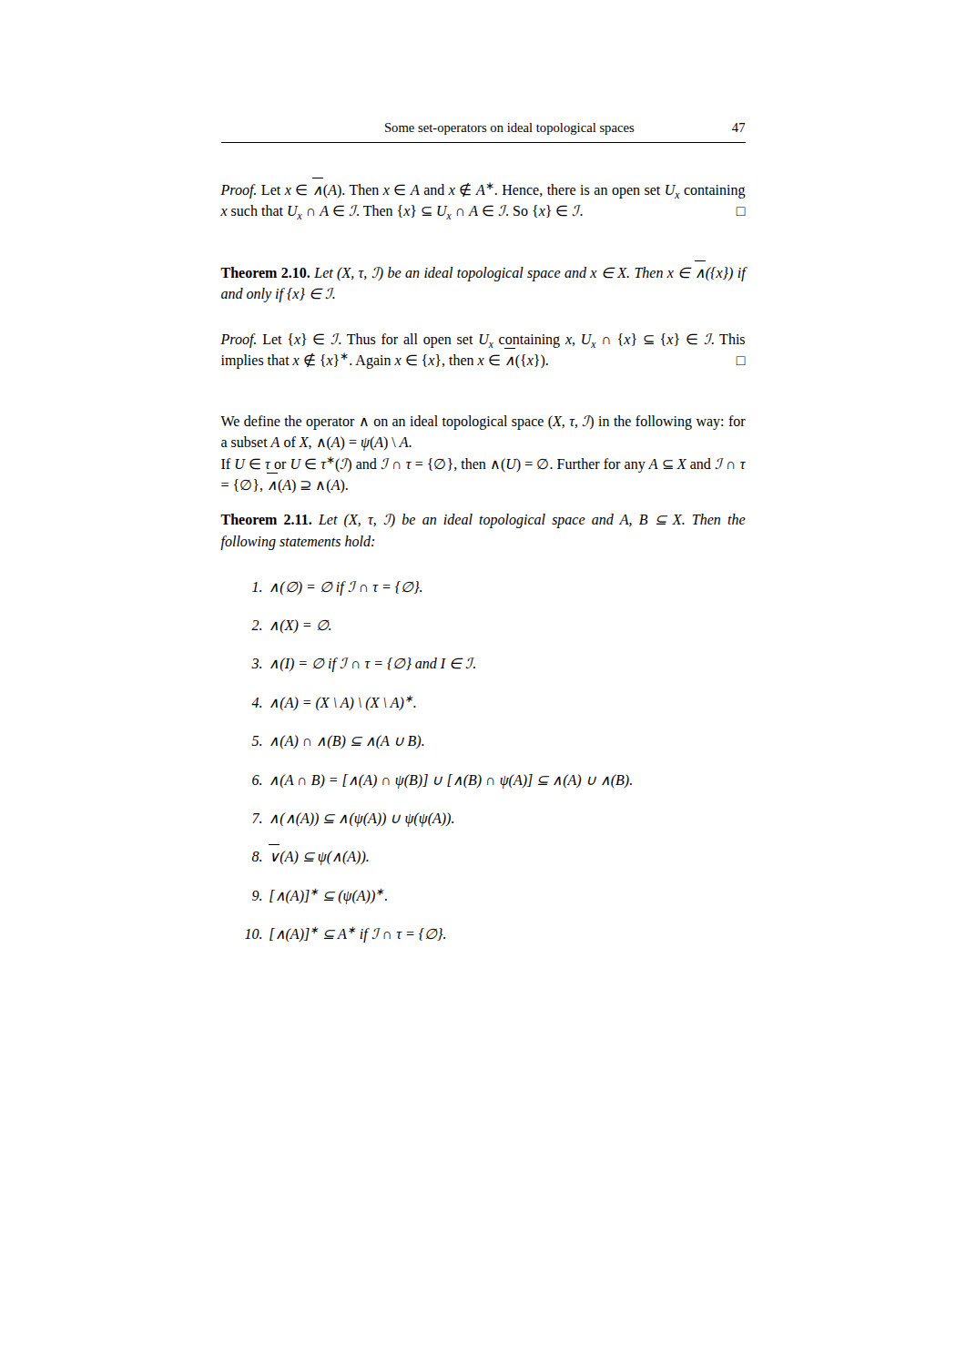Some set-operators on ideal topological spaces
47
Proof. Let x ∈ ∧(A). Then x ∈ A and x ∉ A∗. Hence, there is an open set Ux containing x such that Ux ∩ A ∈ ℐ. Then {x} ⊆ Ux ∩ A ∈ ℐ. So {x} ∈ ℐ.□
Theorem 2.10. Let (X, τ, ℐ) be an ideal topological space and x ∈ X. Then x ∈ ∧({x}) if and only if {x} ∈ ℐ.
Proof. Let {x} ∈ ℐ. Thus for all open set Ux containing x, Ux ∩ {x} ⊆ {x} ∈ ℐ. This implies that x ∉ {x}∗. Again x ∈ {x}, then x ∈ ∧({x}).□
We define the operator ∧ on an ideal topological space (X, τ, ℐ) in the following way: for a subset A of X, ∧(A) = ψ(A) \ A.
If U ∈ τ or U ∈ τ∗(ℐ) and ℐ ∩ τ = {∅}, then ∧(U) = ∅. Further for any A ⊆ X and ℐ ∩ τ = {∅}, ∧(A) ⊇ ∧(A).
Theorem 2.11. Let (X, τ, ℐ) be an ideal topological space and A, B ⊆ X. Then the following statements hold:
∧(∅) = ∅ if ℐ ∩ τ = {∅}.
∧(X) = ∅.
∧(I) = ∅ if ℐ ∩ τ = {∅} and I ∈ ℐ.
∧(A) = (X \ A) \ (X \ A)∗.
∧(A) ∩ ∧(B) ⊆ ∧(A ∪ B).
∧(A ∩ B) = [∧(A) ∩ ψ(B)] ∪ [∧(B) ∩ ψ(A)] ⊆ ∧(A) ∪ ∧(B).
∧(∧(A)) ⊆ ∧(ψ(A)) ∪ ψ(ψ(A)).
∨(A) ⊆ ψ(∧(A)).
[∧(A)]∗ ⊆ (ψ(A))∗.
[∧(A)]∗ ⊆ A∗ if ℐ ∩ τ = {∅}.